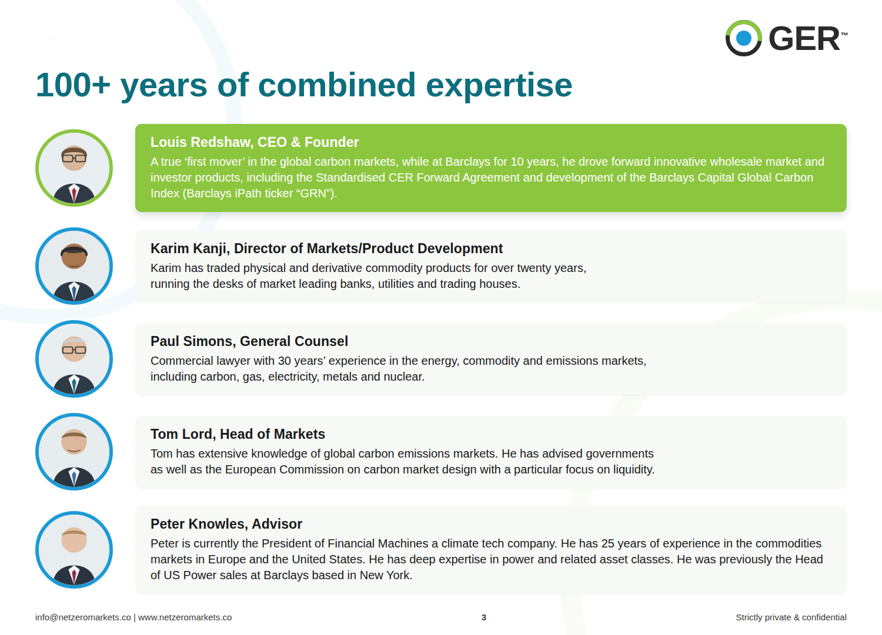GER™
100+ years of combined expertise
Louis Redshaw, CEO & Founder
A true ‘first mover’ in the global carbon markets, while at Barclays for 10 years, he drove forward innovative wholesale market and investor products, including the Standardised CER Forward Agreement and development of the Barclays Capital Global Carbon Index (Barclays iPath ticker “GRN”).
Karim Kanji, Director of Markets/Product Development
Karim has traded physical and derivative commodity products for over twenty years,
running the desks of market leading banks, utilities and trading houses.
Paul Simons, General Counsel
Commercial lawyer with 30 years’ experience in the energy, commodity and emissions markets,
including carbon, gas, electricity, metals and nuclear.
Tom Lord, Head of Markets
Tom has extensive knowledge of global carbon emissions markets. He has advised governments
as well as the European Commission on carbon market design with a particular focus on liquidity.
Peter Knowles, Advisor
Peter is currently the President of Financial Machines a climate tech company. He has 25 years of experience in the commodities markets in Europe and the United States. He has deep expertise in power and related asset classes. He was previously the Head of US Power sales at Barclays based in New York.
info@netzeromarkets.co | www.netzeromarkets.co
3
Strictly private & confidential